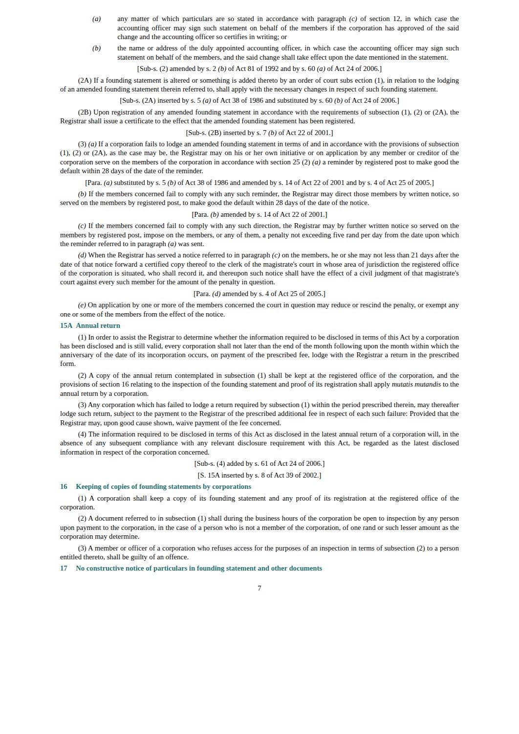(a)
any matter of which particulars are so stated in accordance with paragraph (c) of section 12, in which case the accounting officer may sign such statement on behalf of the members if the corporation has approved of the said change and the accounting officer so certifies in writing; or
(b)
the name or address of the duly appointed accounting officer, in which case the accounting officer may sign such statement on behalf of the members, and the said change shall take effect upon the date mentioned in the statement.
[Sub-s. (2) amended by s. 2 (b) of Act 81 of 1992 and by s. 60 (a) of Act 24 of 2006.]
(2A) If a founding statement is altered or something is added thereto by an order of court subs ection (1), in relation to the lodging of an amended founding statement therein referred to, shall apply with the necessary changes in respect of such founding statement.
[Sub-s. (2A) inserted by s. 5 (a) of Act 38 of 1986 and substituted by s. 60 (b) of Act 24 of 2006.]
(2B) Upon registration of any amended founding statement in accordance with the requirements of subsection (1), (2) or (2A), the Registrar shall issue a certificate to the effect that the amended founding statement has been registered.
[Sub-s. (2B) inserted by s. 7 (b) of Act 22 of 2001.]
(3) (a) If a corporation fails to lodge an amended founding statement in terms of and in accordance with the provisions of subsection (1), (2) or (2A), as the case may be, the Registrar may on his or her own initiative or on application by any member or creditor of the corporation serve on the members of the corporation in accordance with section 25 (2) (a) a reminder by registered post to make good the default within 28 days of the date of the reminder.
[Para. (a) substituted by s. 5 (b) of Act 38 of 1986 and amended by s. 14 of Act 22 of 2001 and by s. 4 of Act 25 of 2005.]
(b) If the members concerned fail to comply with any such reminder, the Registrar may direct those members by written notice, so served on the members by registered post, to make good the default within 28 days of the date of the notice.
[Para. (b) amended by s. 14 of Act 22 of 2001.]
(c) If the members concerned fail to comply with any such direction, the Registrar may by further written notice so served on the members by registered post, impose on the members, or any of them, a penalty not exceeding five rand per day from the date upon which the reminder referred to in paragraph (a) was sent.
(d) When the Registrar has served a notice referred to in paragraph (c) on the members, he or she may not less than 21 days after the date of that notice forward a certified copy thereof to the clerk of the magistrate's court in whose area of jurisdiction the registered office of the corporation is situated, who shall record it, and thereupon such notice shall have the effect of a civil judgment of that magistrate's court against every such member for the amount of the penalty in question.
[Para. (d) amended by s. 4 of Act 25 of 2005.]
(e) On application by one or more of the members concerned the court in question may reduce or rescind the penalty, or exempt any one or some of the members from the effect of the notice.
15AAnnual return
(1) In order to assist the Registrar to determine whether the information required to be disclosed in terms of this Act by a corporation has been disclosed and is still valid, every corporation shall not later than the end of the month following upon the month within which the anniversary of the date of its incorporation occurs, on payment of the prescribed fee, lodge with the Registrar a return in the prescribed form.
(2) A copy of the annual return contemplated in subsection (1) shall be kept at the registered office of the corporation, and the provisions of section 16 relating to the inspection of the founding statement and proof of its registration shall apply mutatis mutandis to the annual return by a corporation.
(3) Any corporation which has failed to lodge a return required by subsection (1) within the period prescribed therein, may thereafter lodge such return, subject to the payment to the Registrar of the prescribed additional fee in respect of each such failure: Provided that the Registrar may, upon good cause shown, waive payment of the fee concerned.
(4) The information required to be disclosed in terms of this Act as disclosed in the latest annual return of a corporation will, in the absence of any subsequent compliance with any relevant disclosure requirement with this Act, be regarded as the latest disclosed information in respect of the corporation concerned.
[Sub-s. (4) added by s. 61 of Act 24 of 2006.]
[S. 15A inserted by s. 8 of Act 39 of 2002.]
16 Keeping of copies of founding statements by corporations
(1) A corporation shall keep a copy of its founding statement and any proof of its registration at the registered office of the corporation.
(2) A document referred to in subsection (1) shall during the business hours of the corporation be open to inspection by any person upon payment to the corporation, in the case of a person who is not a member of the corporation, of one rand or such lesser amount as the corporation may determine.
(3) A member or officer of a corporation who refuses access for the purposes of an inspection in terms of subsection (2) to a person entitled thereto, shall be guilty of an offence.
17 No constructive notice of particulars in founding statement and other documents
7